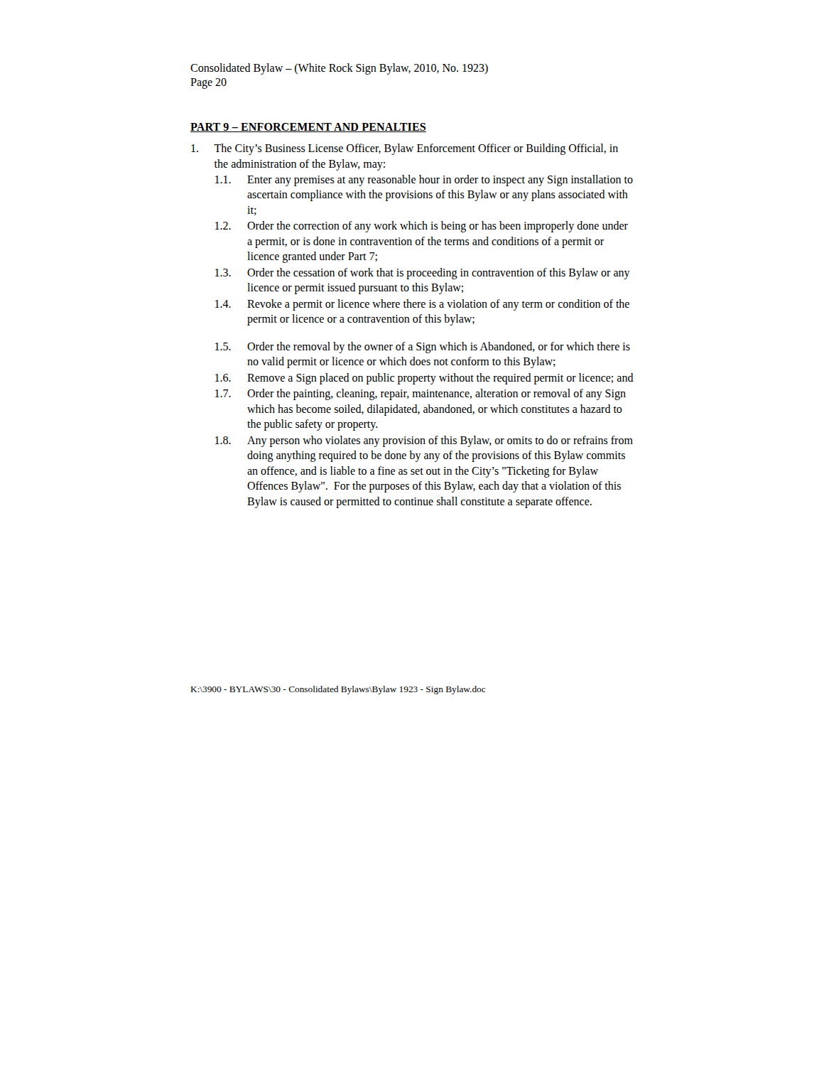Consolidated Bylaw – (White Rock Sign Bylaw, 2010, No. 1923)
Page 20
PART 9 – ENFORCEMENT AND PENALTIES
1. The City’s Business License Officer, Bylaw Enforcement Officer or Building Official, in the administration of the Bylaw, may:
1.1. Enter any premises at any reasonable hour in order to inspect any Sign installation to ascertain compliance with the provisions of this Bylaw or any plans associated with it;
1.2. Order the correction of any work which is being or has been improperly done under a permit, or is done in contravention of the terms and conditions of a permit or licence granted under Part 7;
1.3. Order the cessation of work that is proceeding in contravention of this Bylaw or any licence or permit issued pursuant to this Bylaw;
1.4. Revoke a permit or licence where there is a violation of any term or condition of the permit or licence or a contravention of this bylaw;
1.5. Order the removal by the owner of a Sign which is Abandoned, or for which there is no valid permit or licence or which does not conform to this Bylaw;
1.6. Remove a Sign placed on public property without the required permit or licence; and
1.7. Order the painting, cleaning, repair, maintenance, alteration or removal of any Sign which has become soiled, dilapidated, abandoned, or which constitutes a hazard to the public safety or property.
1.8. Any person who violates any provision of this Bylaw, or omits to do or refrains from doing anything required to be done by any of the provisions of this Bylaw commits an offence, and is liable to a fine as set out in the City’s "Ticketing for Bylaw Offences Bylaw". For the purposes of this Bylaw, each day that a violation of this Bylaw is caused or permitted to continue shall constitute a separate offence.
K:\3900 - BYLAWS\30 - Consolidated Bylaws\Bylaw 1923 - Sign Bylaw.doc